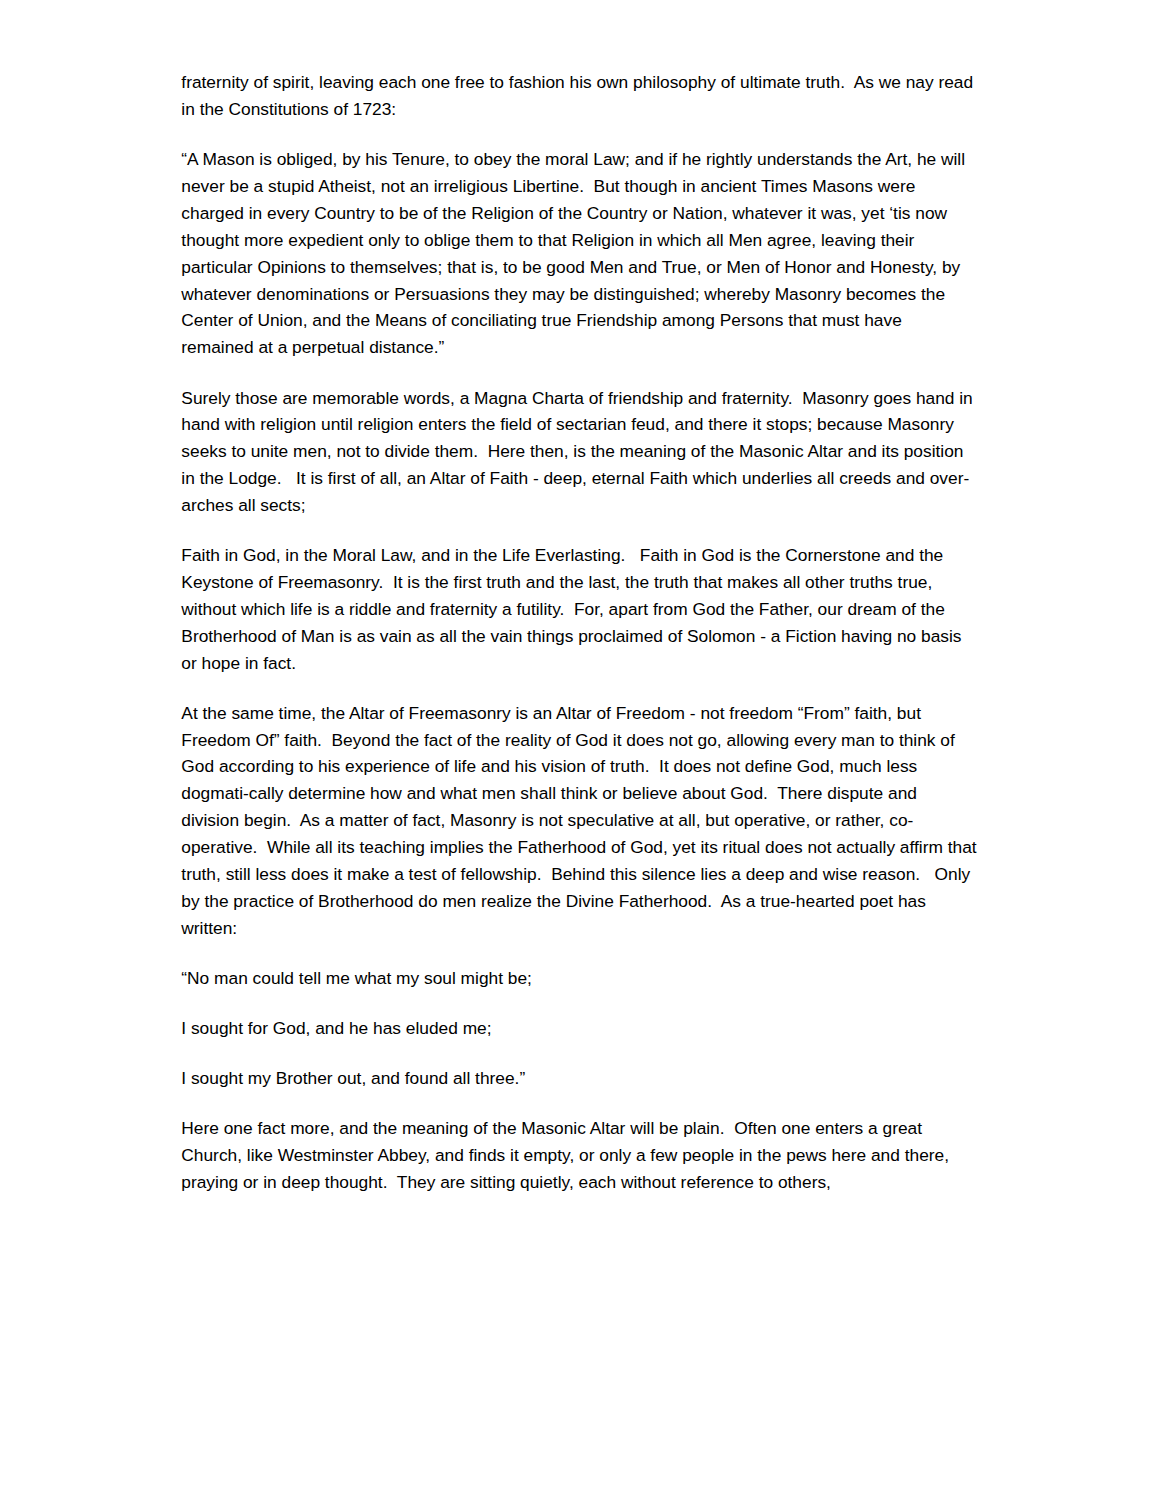fraternity of spirit, leaving each one free to fashion his own philosophy of ultimate truth. As we nay read in the Constitutions of 1723:
“A Mason is obliged, by his Tenure, to obey the moral Law; and if he rightly understands the Art, he will never be a stupid Atheist, not an irreligious Libertine. But though in ancient Times Masons were charged in every Country to be of the Religion of the Country or Nation, whatever it was, yet ‘tis now thought more expedient only to oblige them to that Religion in which all Men agree, leaving their particular Opinions to themselves; that is, to be good Men and True, or Men of Honor and Honesty, by whatever denominations or Persuasions they may be distinguished; whereby Masonry becomes the Center of Union, and the Means of conciliating true Friendship among Persons that must have remained at a perpetual distance.”
Surely those are memorable words, a Magna Charta of friendship and fraternity. Masonry goes hand in hand with religion until religion enters the field of sectarian feud, and there it stops; because Masonry seeks to unite men, not to divide them. Here then, is the meaning of the Masonic Altar and its position in the Lodge. It is first of all, an Altar of Faith - deep, eternal Faith which underlies all creeds and over-arches all sects;
Faith in God, in the Moral Law, and in the Life Everlasting. Faith in God is the Cornerstone and the Keystone of Freemasonry. It is the first truth and the last, the truth that makes all other truths true, without which life is a riddle and fraternity a futility. For, apart from God the Father, our dream of the Brotherhood of Man is as vain as all the vain things proclaimed of Solomon - a Fiction having no basis or hope in fact.
At the same time, the Altar of Freemasonry is an Altar of Freedom - not freedom “From” faith, but Freedom Of” faith. Beyond the fact of the reality of God it does not go, allowing every man to think of God according to his experience of life and his vision of truth. It does not define God, much less dogmati-cally determine how and what men shall think or believe about God. There dispute and division begin. As a matter of fact, Masonry is not speculative at all, but operative, or rather, co-operative. While all its teaching implies the Fatherhood of God, yet its ritual does not actually affirm that truth, still less does it make a test of fellowship. Behind this silence lies a deep and wise reason. Only by the practice of Brotherhood do men realize the Divine Fatherhood. As a true-hearted poet has written:
“No man could tell me what my soul might be;
I sought for God, and he has eluded me;
I sought my Brother out, and found all three.”
Here one fact more, and the meaning of the Masonic Altar will be plain. Often one enters a great Church, like Westminster Abbey, and finds it empty, or only a few people in the pews here and there, praying or in deep thought. They are sitting quietly, each without reference to others,